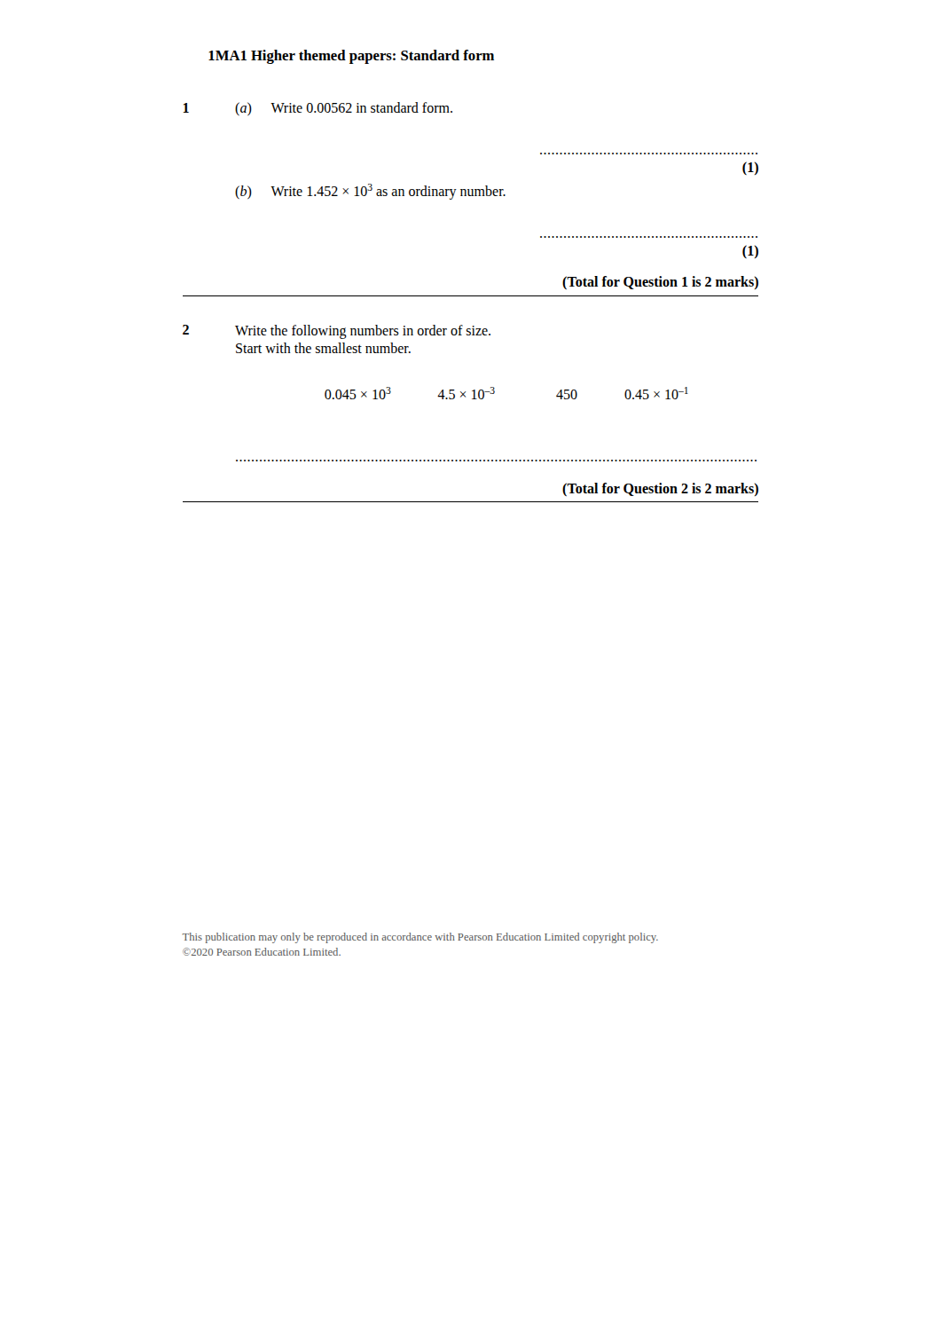1MA1 Higher themed papers: Standard form
1
(a) Write 0.00562 in standard form.
.......................................................
(1)
(b) Write 1.452 × 103 as an ordinary number.
.......................................................
(1)
(Total for Question 1 is 2 marks)
2
Write the following numbers in order of size.
Start with the smallest number.
0.045 × 103 4.5 × 10–3 450 0.45 × 10–1
..........................................................................................................................................
(Total for Question 2 is 2 marks)
This publication may only be reproduced in accordance with Pearson Education Limited copyright policy.
©2020 Pearson Education Limited.